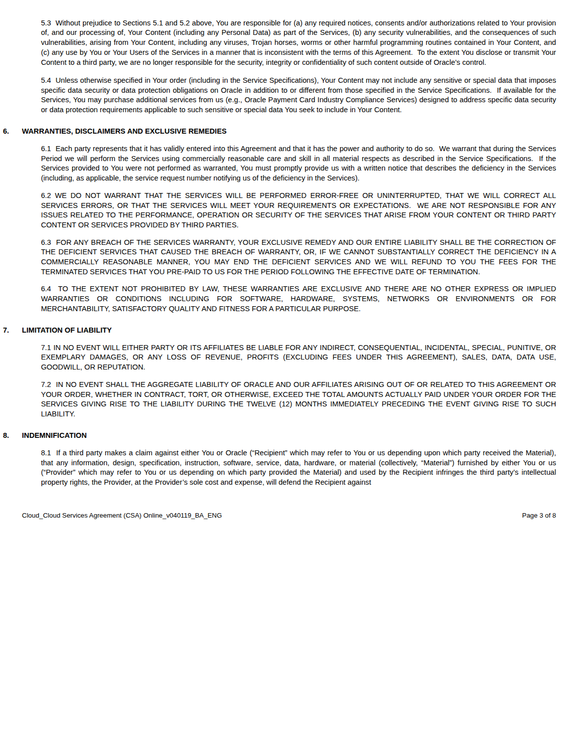5.3 Without prejudice to Sections 5.1 and 5.2 above, You are responsible for (a) any required notices, consents and/or authorizations related to Your provision of, and our processing of, Your Content (including any Personal Data) as part of the Services, (b) any security vulnerabilities, and the consequences of such vulnerabilities, arising from Your Content, including any viruses, Trojan horses, worms or other harmful programming routines contained in Your Content, and (c) any use by You or Your Users of the Services in a manner that is inconsistent with the terms of this Agreement. To the extent You disclose or transmit Your Content to a third party, we are no longer responsible for the security, integrity or confidentiality of such content outside of Oracle’s control.
5.4 Unless otherwise specified in Your order (including in the Service Specifications), Your Content may not include any sensitive or special data that imposes specific data security or data protection obligations on Oracle in addition to or different from those specified in the Service Specifications. If available for the Services, You may purchase additional services from us (e.g., Oracle Payment Card Industry Compliance Services) designed to address specific data security or data protection requirements applicable to such sensitive or special data You seek to include in Your Content.
6. Warranties, Disclaimers and Exclusive Remedies
6.1 Each party represents that it has validly entered into this Agreement and that it has the power and authority to do so. We warrant that during the Services Period we will perform the Services using commercially reasonable care and skill in all material respects as described in the Service Specifications. If the Services provided to You were not performed as warranted, You must promptly provide us with a written notice that describes the deficiency in the Services (including, as applicable, the service request number notifying us of the deficiency in the Services).
6.2 We do not warrant that the Services will be performed error-free or uninterrupted, that we will correct all Services errors, or that the Services will meet Your requirements or expectations. We are not responsible for any issues related to the performance, operation or security of the Services that arise from Your Content or third party Content or services provided by third parties.
6.3 For any breach of the Services warranty, Your exclusive remedy and our entire liability shall be the correction of the deficient Services that caused the breach of warranty, or, if we cannot substantially correct the deficiency in a commercially reasonable manner, You may end the deficient Services and we will refund to You the fees for the terminated Services that You pre-paid to us for the period following the effective date of termination.
6.4 To the extent not prohibited by law, these warranties are exclusive and there are no other express or implied warranties or conditions including for software, hardware, systems, networks or environments or for merchantability, satisfactory quality and fitness for a particular purpose.
7. Limitation of Liability
7.1 In no event will either party or its affiliates be liable for any indirect, consequential, incidental, special, punitive, or exemplary damages, or any loss of revenue, profits (excluding fees under this Agreement), sales, data, data use, goodwill, or reputation.
7.2 In no event shall the aggregate liability of Oracle and our affiliates arising out of or related to this Agreement or Your order, whether in contract, tort, or otherwise, exceed the total amounts actually paid under Your order for the Services giving rise to the liability during the twelve (12) months immediately preceding the event giving rise to such liability.
8. Indemnification
8.1 If a third party makes a claim against either You or Oracle (“Recipient” which may refer to You or us depending upon which party received the Material), that any information, design, specification, instruction, software, service, data, hardware, or material (collectively, “Material”) furnished by either You or us (“Provider” which may refer to You or us depending on which party provided the Material) and used by the Recipient infringes the third party’s intellectual property rights, the Provider, at the Provider’s sole cost and expense, will defend the Recipient against
Cloud_Cloud Services Agreement (CSA) Online_v040119_BA_ENG Page 3 of 8